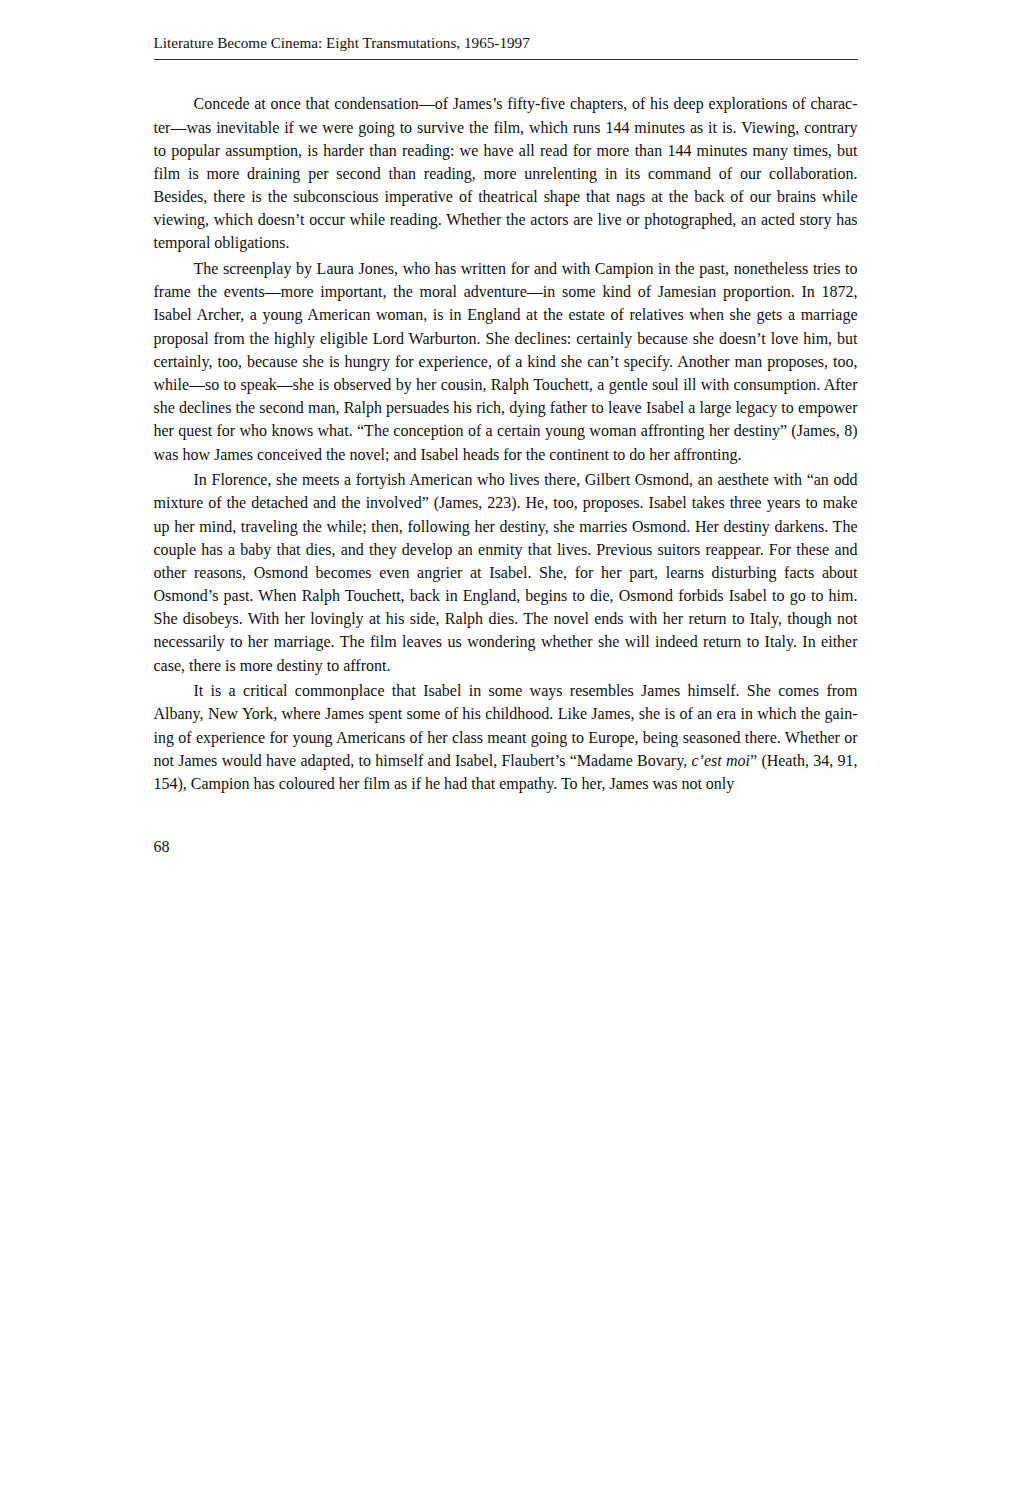Literature Become Cinema: Eight Transmutations, 1965-1997
Concede at once that condensation—of James’s fifty-five chapters, of his deep explorations of character—was inevitable if we were going to survive the film, which runs 144 minutes as it is. Viewing, contrary to popular assumption, is harder than reading: we have all read for more than 144 minutes many times, but film is more draining per second than reading, more unrelenting in its command of our collaboration. Besides, there is the subconscious imperative of theatrical shape that nags at the back of our brains while viewing, which doesn’t occur while reading. Whether the actors are live or photographed, an acted story has temporal obligations.
The screenplay by Laura Jones, who has written for and with Campion in the past, nonetheless tries to frame the events—more important, the moral adventure—in some kind of Jamesian proportion. In 1872, Isabel Archer, a young American woman, is in England at the estate of relatives when she gets a marriage proposal from the highly eligible Lord Warburton. She declines: certainly because she doesn’t love him, but certainly, too, because she is hungry for experience, of a kind she can’t specify. Another man proposes, too, while—so to speak—she is observed by her cousin, Ralph Touchett, a gentle soul ill with consumption. After she declines the second man, Ralph persuades his rich, dying father to leave Isabel a large legacy to empower her quest for who knows what. “The conception of a certain young woman affronting her destiny” (James, 8) was how James conceived the novel; and Isabel heads for the continent to do her affronting.
In Florence, she meets a fortyish American who lives there, Gilbert Osmond, an aesthete with “an odd mixture of the detached and the involved” (James, 223). He, too, proposes. Isabel takes three years to make up her mind, traveling the while; then, following her destiny, she marries Osmond. Her destiny darkens. The couple has a baby that dies, and they develop an enmity that lives. Previous suitors reappear. For these and other reasons, Osmond becomes even angrier at Isabel. She, for her part, learns disturbing facts about Osmond’s past. When Ralph Touchett, back in England, begins to die, Osmond forbids Isabel to go to him. She disobeys. With her lovingly at his side, Ralph dies. The novel ends with her return to Italy, though not necessarily to her marriage. The film leaves us wondering whether she will indeed return to Italy. In either case, there is more destiny to affront.
It is a critical commonplace that Isabel in some ways resembles James himself. She comes from Albany, New York, where James spent some of his childhood. Like James, she is of an era in which the gaining of experience for young Americans of her class meant going to Europe, being seasoned there. Whether or not James would have adapted, to himself and Isabel, Flaubert’s “Madame Bovary, c’est moi” (Heath, 34, 91, 154), Campion has coloured her film as if he had that empathy. To her, James was not only
68